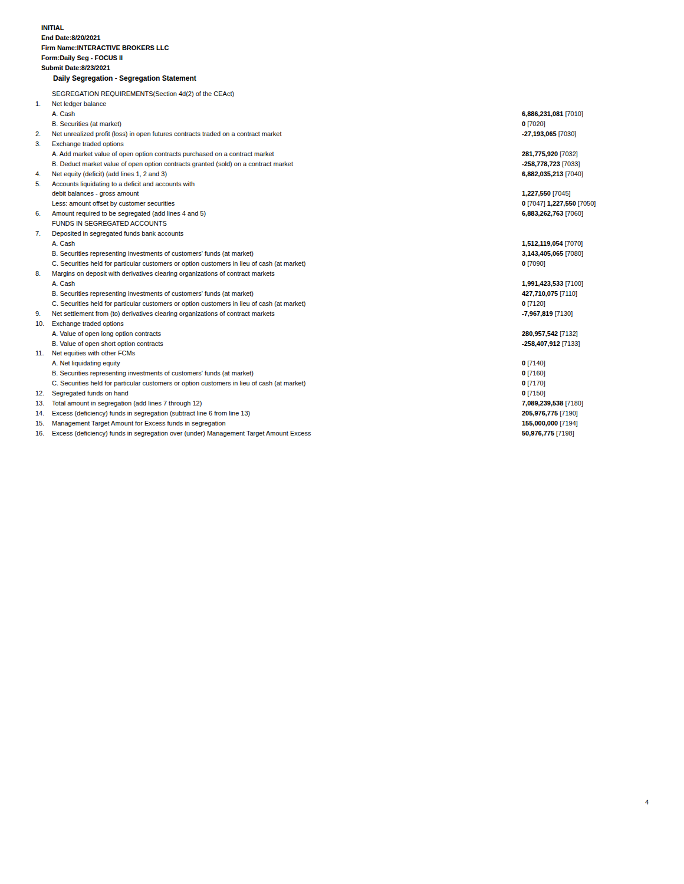INITIAL
End Date:8/20/2021
Firm Name:INTERACTIVE BROKERS LLC
Form:Daily Seg - FOCUS II
Submit Date:8/23/2021
Daily Segregation - Segregation Statement
| | SEGREGATION REQUIREMENTS(Section 4d(2) of the CEAct) | |
| 1. | Net ledger balance | |
| | A. Cash | 6,886,231,081 [7010] |
| | B. Securities (at market) | 0 [7020] |
| 2. | Net unrealized profit (loss) in open futures contracts traded on a contract market | -27,193,065 [7030] |
| 3. | Exchange traded options | |
| | A. Add market value of open option contracts purchased on a contract market | 281,775,920 [7032] |
| | B. Deduct market value of open option contracts granted (sold) on a contract market | -258,778,723 [7033] |
| 4. | Net equity (deficit) (add lines 1, 2 and 3) | 6,882,035,213 [7040] |
| 5. | Accounts liquidating to a deficit and accounts with | |
| | debit balances - gross amount | 1,227,550 [7045] |
| | Less: amount offset by customer securities | 0 [7047] 1,227,550 [7050] |
| 6. | Amount required to be segregated (add lines 4 and 5) | 6,883,262,763 [7060] |
| | FUNDS IN SEGREGATED ACCOUNTS | |
| 7. | Deposited in segregated funds bank accounts | |
| | A. Cash | 1,512,119,054 [7070] |
| | B. Securities representing investments of customers' funds (at market) | 3,143,405,065 [7080] |
| | C. Securities held for particular customers or option customers in lieu of cash (at market) | 0 [7090] |
| 8. | Margins on deposit with derivatives clearing organizations of contract markets | |
| | A. Cash | 1,991,423,533 [7100] |
| | B. Securities representing investments of customers' funds (at market) | 427,710,075 [7110] |
| | C. Securities held for particular customers or option customers in lieu of cash (at market) | 0 [7120] |
| 9. | Net settlement from (to) derivatives clearing organizations of contract markets | -7,967,819 [7130] |
| 10. | Exchange traded options | |
| | A. Value of open long option contracts | 280,957,542 [7132] |
| | B. Value of open short option contracts | -258,407,912 [7133] |
| 11. | Net equities with other FCMs | |
| | A. Net liquidating equity | 0 [7140] |
| | B. Securities representing investments of customers' funds (at market) | 0 [7160] |
| | C. Securities held for particular customers or option customers in lieu of cash (at market) | 0 [7170] |
| 12. | Segregated funds on hand | 0 [7150] |
| 13. | Total amount in segregation (add lines 7 through 12) | 7,089,239,538 [7180] |
| 14. | Excess (deficiency) funds in segregation (subtract line 6 from line 13) | 205,976,775 [7190] |
| 15. | Management Target Amount for Excess funds in segregation | 155,000,000 [7194] |
| 16. | Excess (deficiency) funds in segregation over (under) Management Target Amount Excess | 50,976,775 [7198] |
4